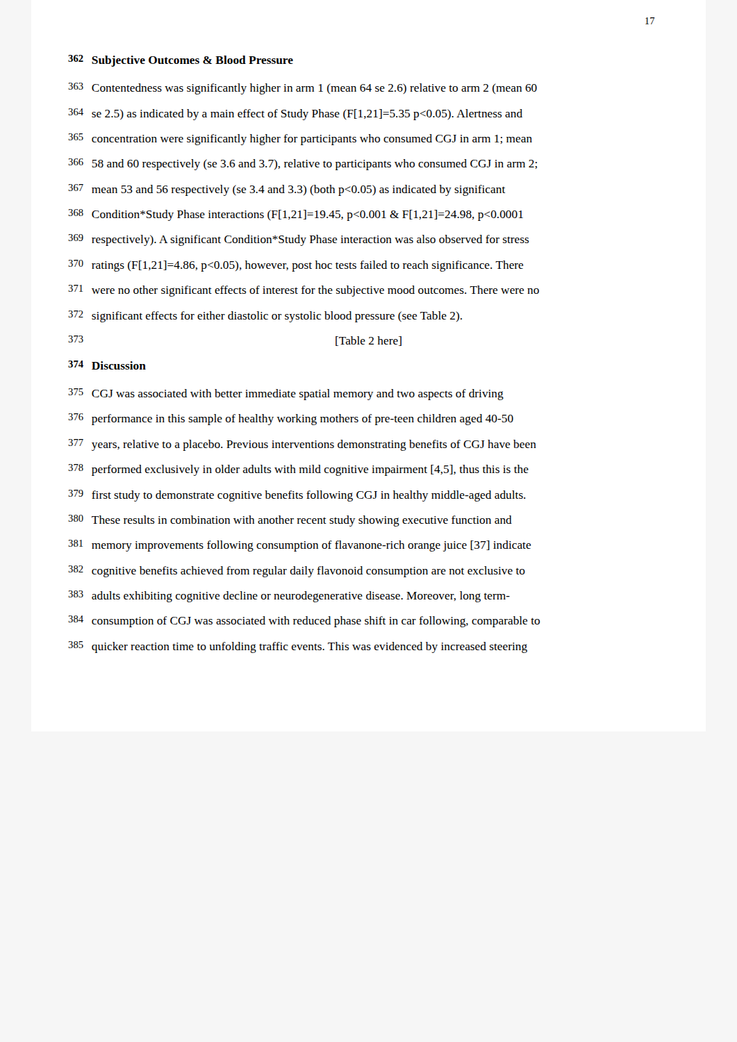17
Subjective Outcomes & Blood Pressure
Contentedness was significantly higher in arm 1 (mean 64 se 2.6) relative to arm 2 (mean 60
se 2.5) as indicated by a main effect of Study Phase (F[1,21]=5.35 p<0.05). Alertness and
concentration were significantly higher for participants who consumed CGJ in arm 1; mean
58 and 60 respectively (se 3.6 and 3.7), relative to participants who consumed CGJ in arm 2;
mean 53 and 56 respectively (se 3.4 and 3.3) (both p<0.05) as indicated by significant
Condition*Study Phase interactions (F[1,21]=19.45, p<0.001 & F[1,21]=24.98, p<0.0001
respectively). A significant Condition*Study Phase interaction was also observed for stress
ratings (F[1,21]=4.86, p<0.05), however, post hoc tests failed to reach significance. There
were no other significant effects of interest for the subjective mood outcomes. There were no
significant effects for either diastolic or systolic blood pressure (see Table 2).
[Table 2 here]
Discussion
CGJ was associated with better immediate spatial memory and two aspects of driving
performance in this sample of healthy working mothers of pre-teen children aged 40-50
years, relative to a placebo. Previous interventions demonstrating benefits of CGJ have been
performed exclusively in older adults with mild cognitive impairment [4,5], thus this is the
first study to demonstrate cognitive benefits following CGJ in healthy middle-aged adults.
These results in combination with another recent study showing executive function and
memory improvements following consumption of flavanone-rich orange juice [37] indicate
cognitive benefits achieved from regular daily flavonoid consumption are not exclusive to
adults exhibiting cognitive decline or neurodegenerative disease. Moreover, long term-
consumption of CGJ was associated with reduced phase shift in car following, comparable to
quicker reaction time to unfolding traffic events. This was evidenced by increased steering